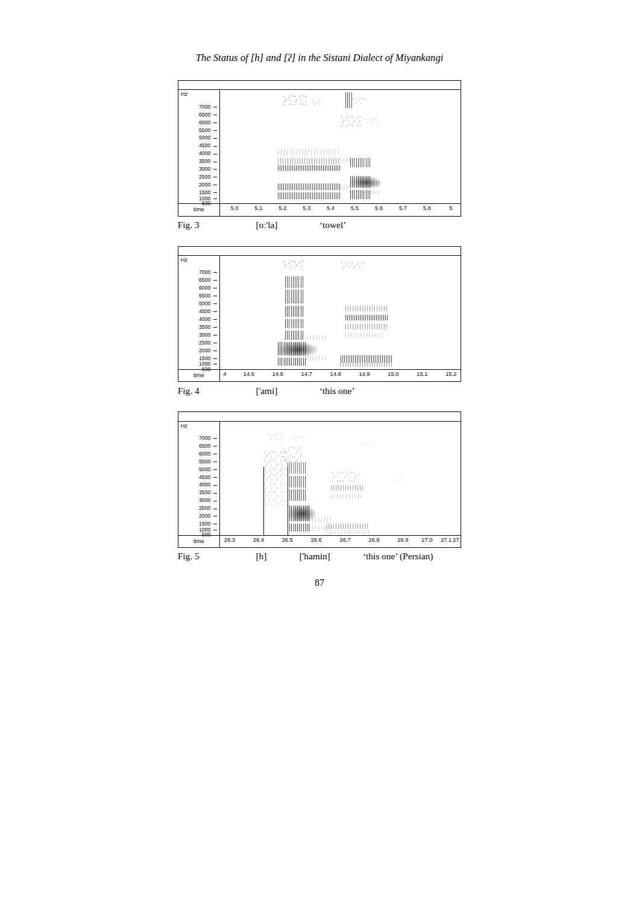The Status of [h] and [ʔ] in the Sistani Dialect of Miyankangi
Hz
7000
6500
6000
5500
5000
4500
4000
3500
3000
2500
2000
1500
1000
500
time
5.0 5.1 5.2 5.3 5.4 5.5 5.6 5.7 5.8 5
Fig. 3 [oː'la] ‘towel’
Hz
7000
6500
6000
5500
5000
4500
4000
3500
3000
2500
2000
1500
1000
500
time
4 14.5 14.6 14.7 14.8 14.9 15.0 15.1 15.2
Fig. 4 ['ami] ‘this one’
Hz
7000
6500
6000
5500
5000
4500
4000
3500
3000
2500
2000
1500
1000
500
time
26.3 26.4 26.5 26.6 26.7 26.8 26.9 27.0 27.1 27.2
Fig. 5 [h] ['hamin] ‘this one’ (Persian)
87